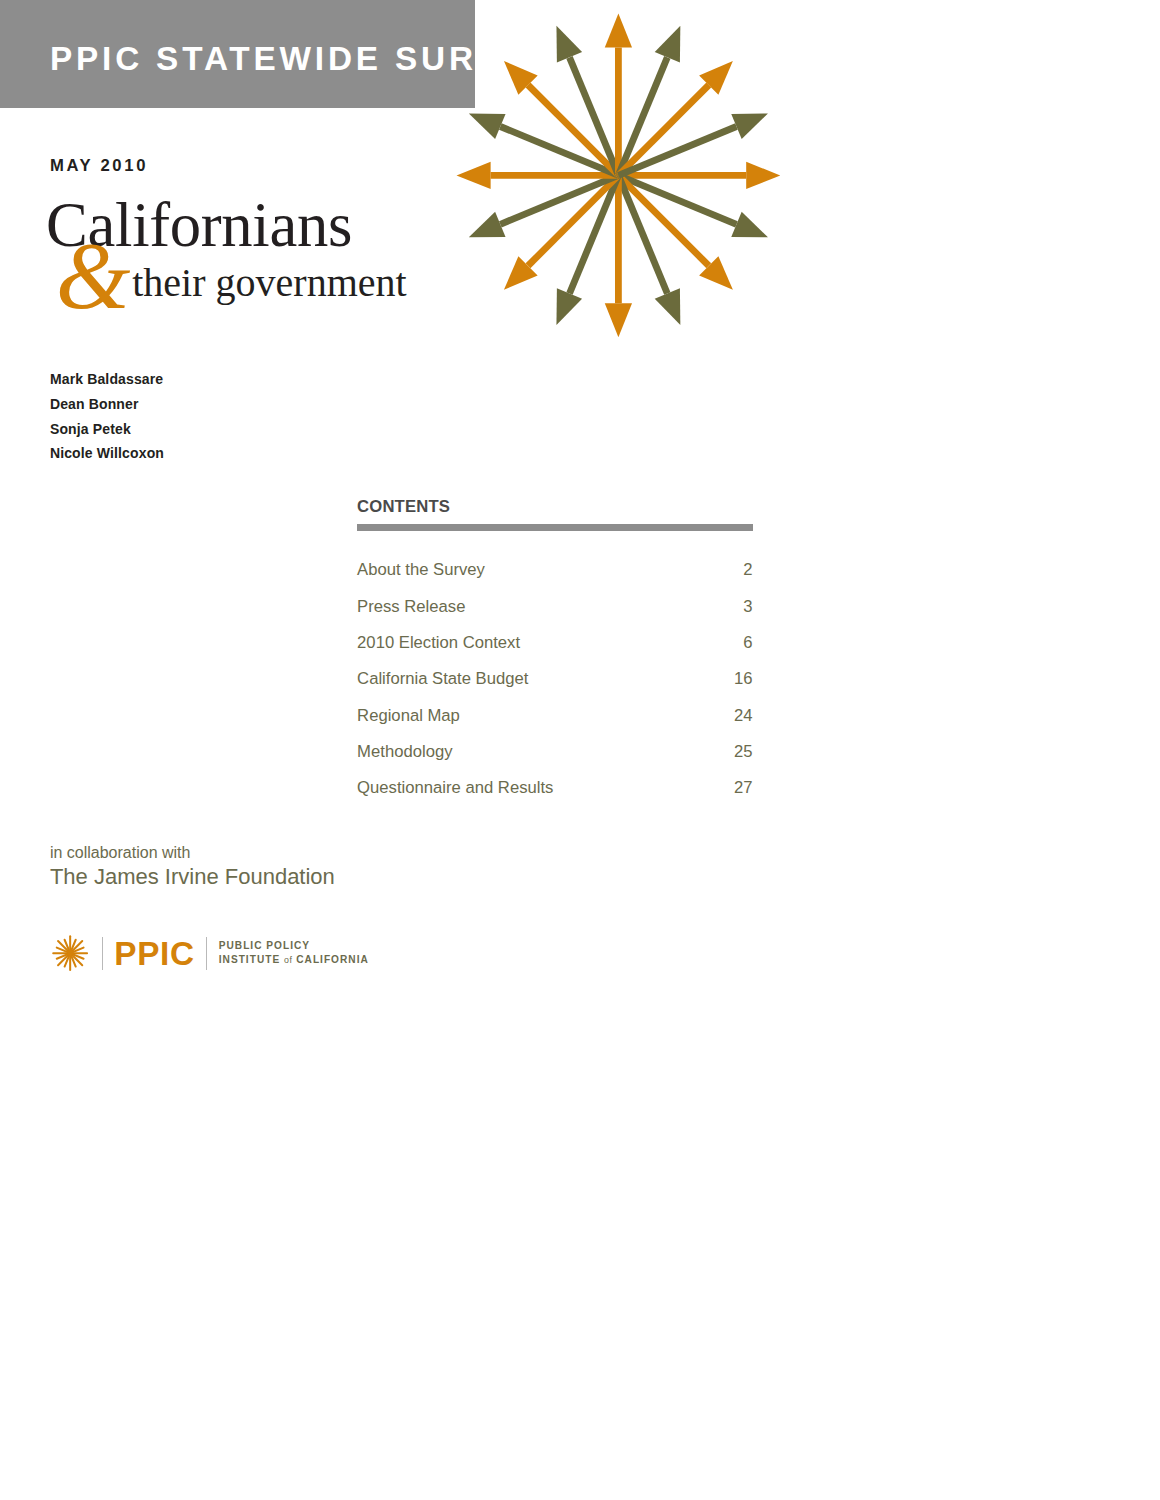PPIC STATEWIDE SURVEY
MAY 2010
Californians
&their government
Mark Baldassare
Dean Bonner
Sonja Petek
Nicole Willcoxon
CONTENTS
| About the Survey | 2 |
| Press Release | 3 |
| 2010 Election Context | 6 |
| California State Budget | 16 |
| Regional Map | 24 |
| Methodology | 25 |
| Questionnaire and Results | 27 |
in collaboration with
The James Irvine Foundation
PPIC
PUBLIC POLICY
INSTITUTE of CALIFORNIA